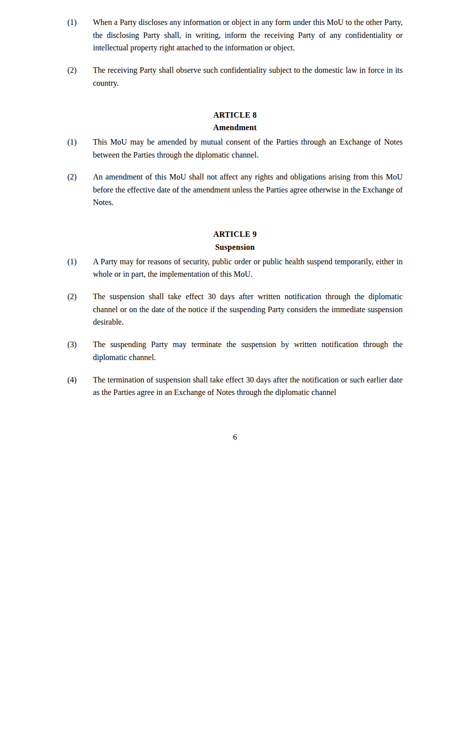When a Party discloses any information or object in any form under this MoU to the other Party, the disclosing Party shall, in writing, inform the receiving Party of any confidentiality or intellectual property right attached to the information or object.
The receiving Party shall observe such confidentiality subject to the domestic law in force in its country.
Article 8 Amendment
This MoU may be amended by mutual consent of the Parties through an Exchange of Notes between the Parties through the diplomatic channel.
An amendment of this MoU shall not affect any rights and obligations arising from this MoU before the effective date of the amendment unless the Parties agree otherwise in the Exchange of Notes.
Article 9 Suspension
A Party may for reasons of security, public order or public health suspend temporarily, either in whole or in part, the implementation of this MoU.
The suspension shall take effect 30 days after written notification through the diplomatic channel or on the date of the notice if the suspending Party considers the immediate suspension desirable.
The suspending Party may terminate the suspension by written notification through the diplomatic channel.
The termination of suspension shall take effect 30 days after the notification or such earlier date as the Parties agree in an Exchange of Notes through the diplomatic channel
6